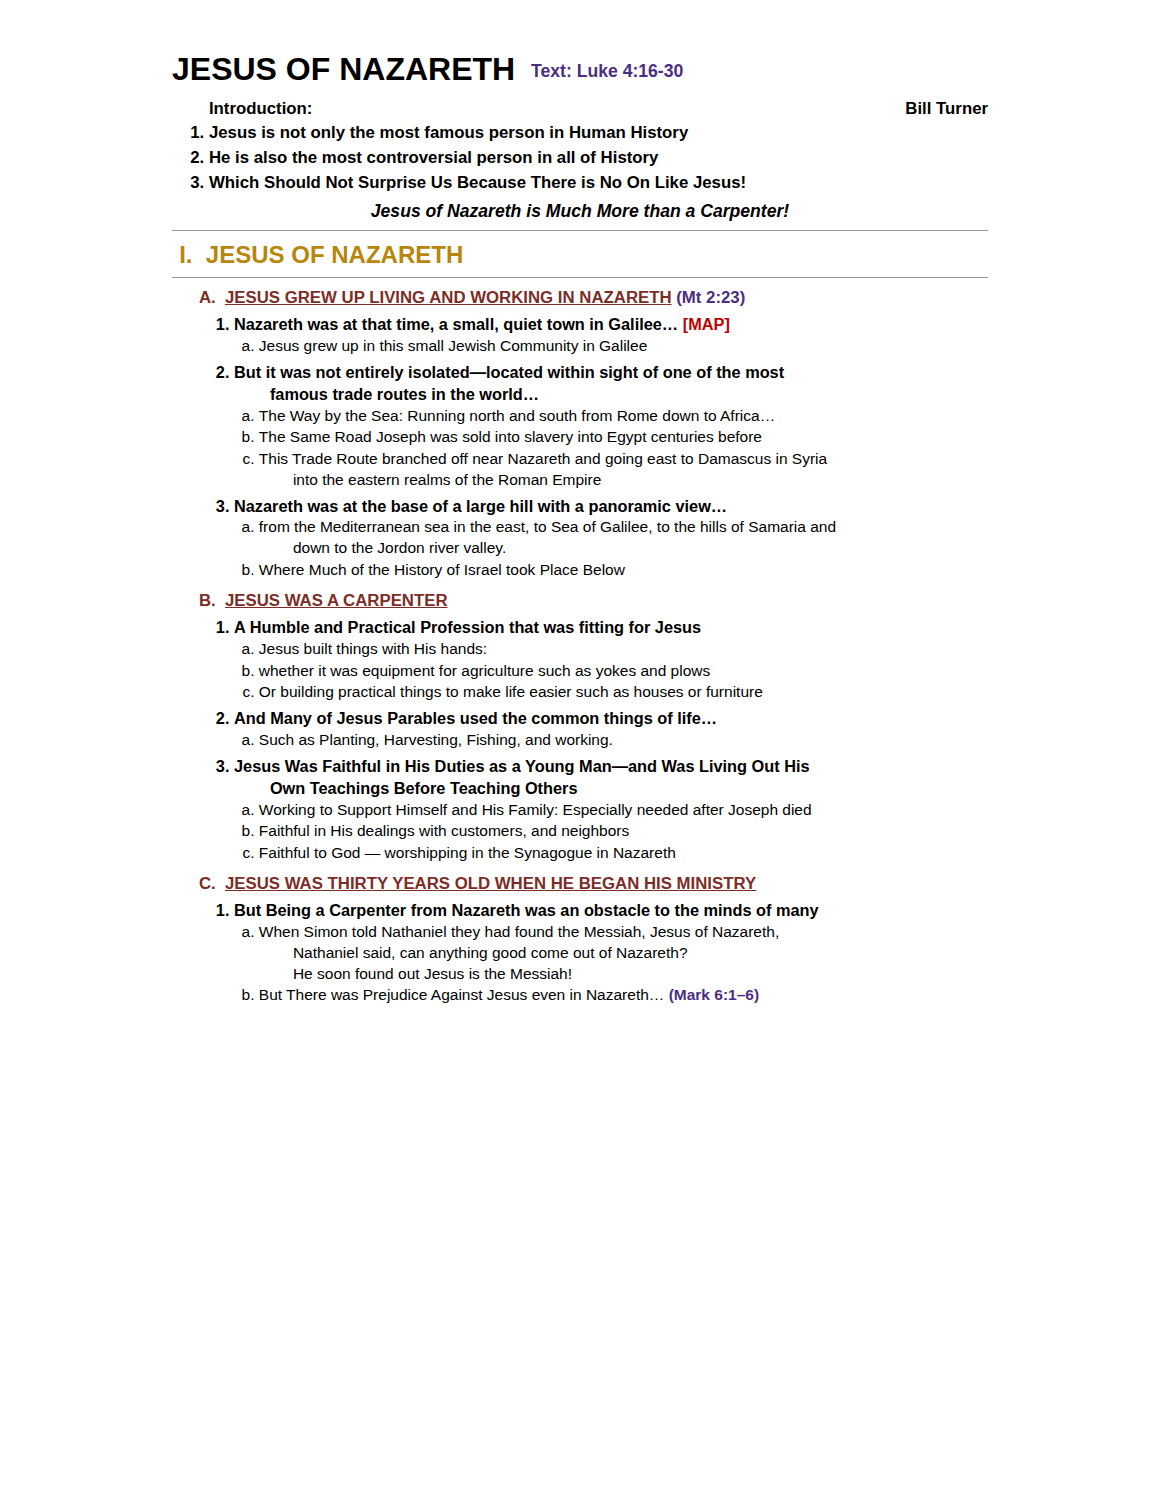JESUS OF NAZARETH Text: Luke 4:16-30
Introduction: Bill Turner
Jesus is not only the most famous person in Human History
He is also the most controversial person in all of History
Which Should Not Surprise Us Because There is No On Like Jesus!
Jesus of Nazareth is Much More than a Carpenter!
I. JESUS OF NAZARETH
A. JESUS GREW UP LIVING AND WORKING IN NAZARETH (Mt 2:23)
Nazareth was at that time, a small, quiet town in Galilee… [MAP]
Jesus grew up in this small Jewish Community in Galilee
But it was not entirely isolated—located within sight of one of the most famous trade routes in the world…
The Way by the Sea: Running north and south from Rome down to Africa…
The Same Road Joseph was sold into slavery into Egypt centuries before
This Trade Route branched off near Nazareth and going east to Damascus in Syria into the eastern realms of the Roman Empire
Nazareth was at the base of a large hill with a panoramic view…
from the Mediterranean sea in the east, to Sea of Galilee, to the hills of Samaria and down to the Jordon river valley.
Where Much of the History of Israel took Place Below
B. JESUS WAS A CARPENTER
A Humble and Practical Profession that was fitting for Jesus
Jesus built things with His hands:
whether it was equipment for agriculture such as yokes and plows
Or building practical things to make life easier such as houses or furniture
And Many of Jesus Parables used the common things of life…
Such as Planting, Harvesting, Fishing, and working.
Jesus Was Faithful in His Duties as a Young Man—and Was Living Out His Own Teachings Before Teaching Others
Working to Support Himself and His Family: Especially needed after Joseph died
Faithful in His dealings with customers, and neighbors
Faithful to God — worshipping in the Synagogue in Nazareth
C. JESUS WAS THIRTY YEARS OLD WHEN HE BEGAN HIS MINISTRY
But Being a Carpenter from Nazareth was an obstacle to the minds of many
When Simon told Nathaniel they had found the Messiah, Jesus of Nazareth, Nathaniel said, can anything good come out of Nazareth? He soon found out Jesus is the Messiah!
But There was Prejudice Against Jesus even in Nazareth… (Mark 6:1–6)